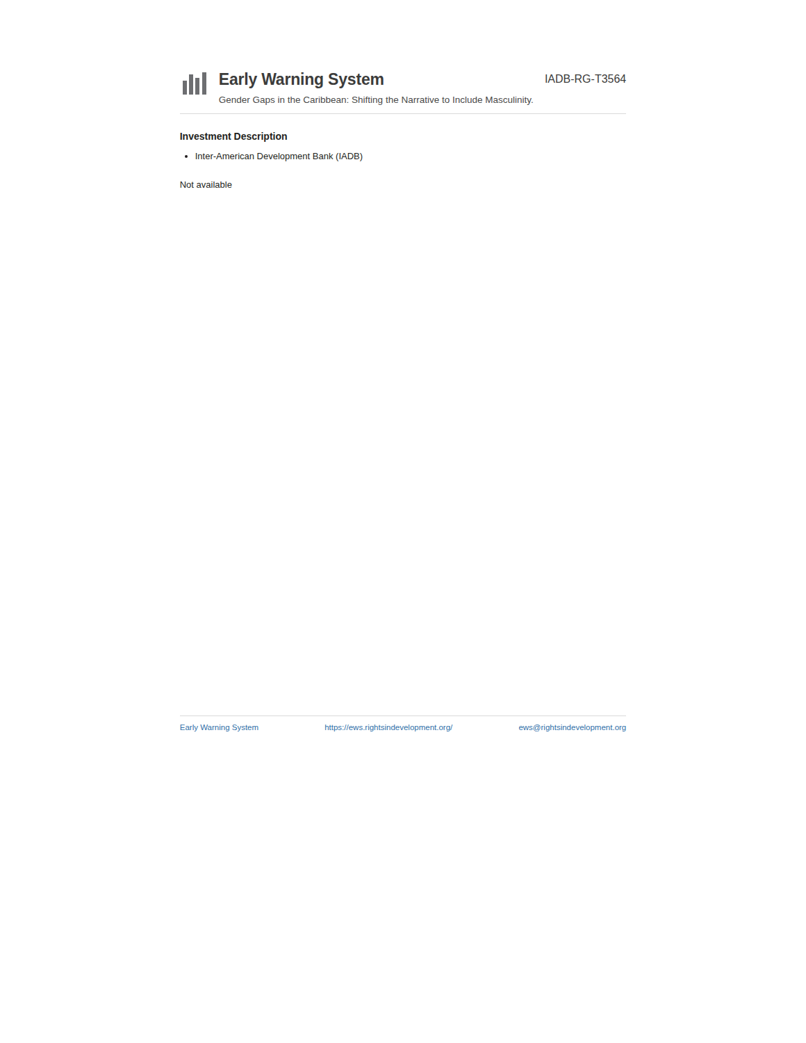Early Warning System
Gender Gaps in the Caribbean: Shifting the Narrative to Include Masculinity.
IADB-RG-T3564
Investment Description
Inter-American Development Bank (IADB)
Not available
Early Warning System
https://ews.rightsindevelopment.org/
ews@rightsindevelopment.org